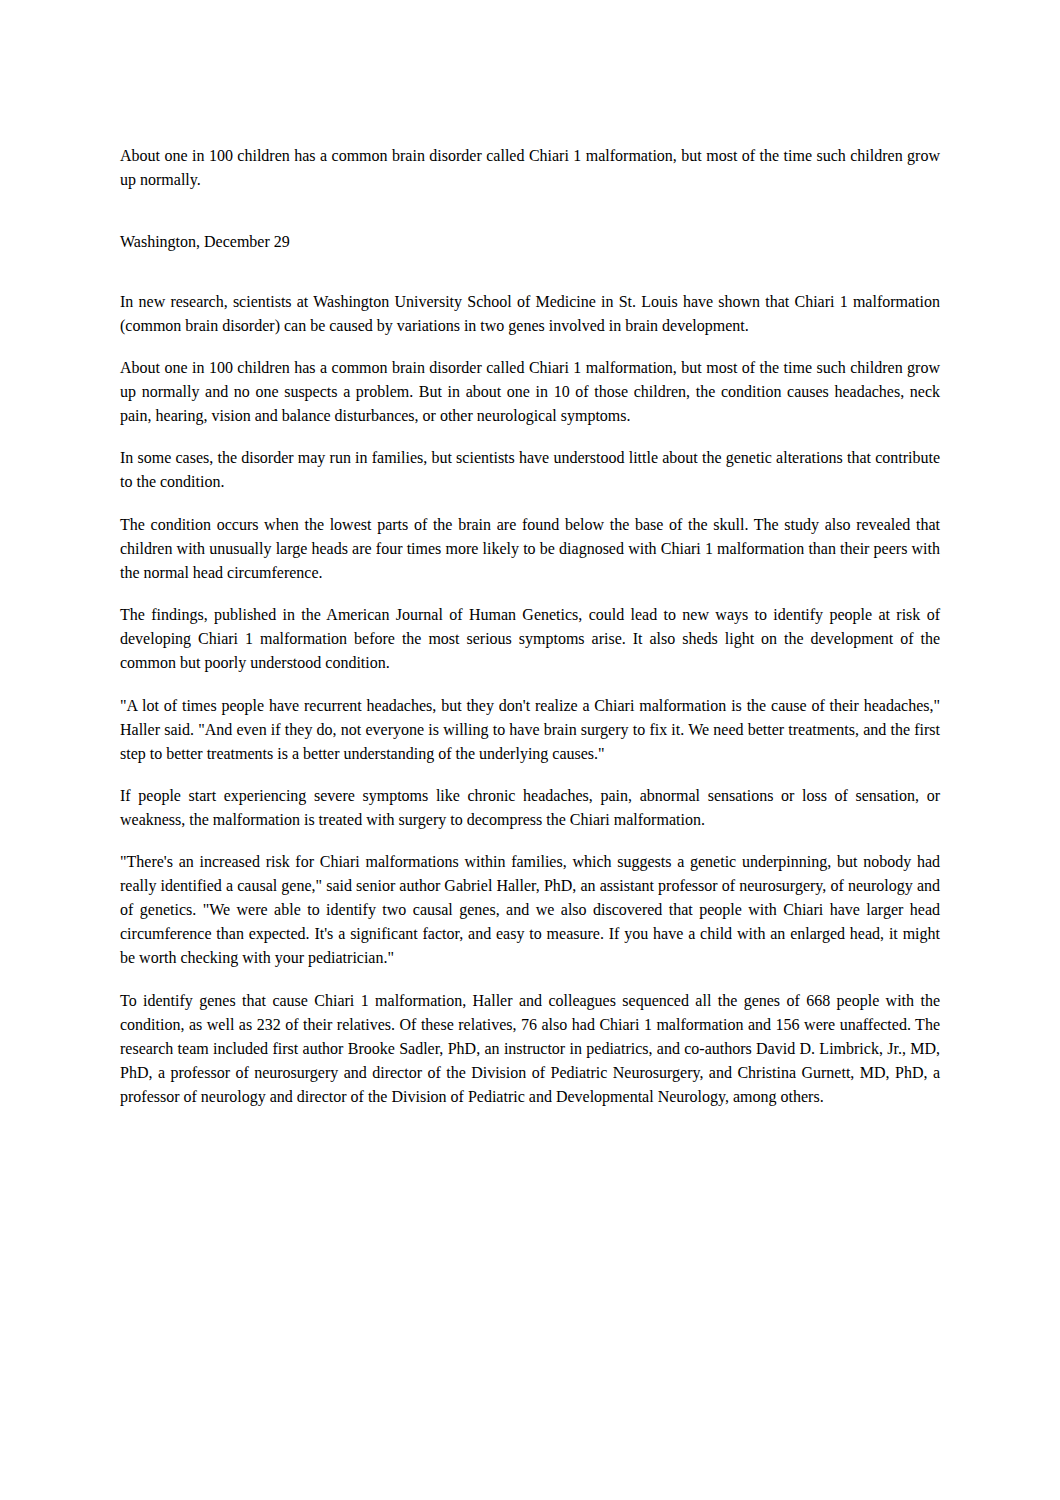About one in 100 children has a common brain disorder called Chiari 1 malformation, but most of the time such children grow up normally.
Washington, December 29
In new research, scientists at Washington University School of Medicine in St. Louis have shown that Chiari 1 malformation (common brain disorder) can be caused by variations in two genes involved in brain development.
About one in 100 children has a common brain disorder called Chiari 1 malformation, but most of the time such children grow up normally and no one suspects a problem. But in about one in 10 of those children, the condition causes headaches, neck pain, hearing, vision and balance disturbances, or other neurological symptoms.
In some cases, the disorder may run in families, but scientists have understood little about the genetic alterations that contribute to the condition.
The condition occurs when the lowest parts of the brain are found below the base of the skull. The study also revealed that children with unusually large heads are four times more likely to be diagnosed with Chiari 1 malformation than their peers with the normal head circumference.
The findings, published in the American Journal of Human Genetics, could lead to new ways to identify people at risk of developing Chiari 1 malformation before the most serious symptoms arise. It also sheds light on the development of the common but poorly understood condition.
"A lot of times people have recurrent headaches, but they don't realize a Chiari malformation is the cause of their headaches," Haller said. "And even if they do, not everyone is willing to have brain surgery to fix it. We need better treatments, and the first step to better treatments is a better understanding of the underlying causes."
If people start experiencing severe symptoms like chronic headaches, pain, abnormal sensations or loss of sensation, or weakness, the malformation is treated with surgery to decompress the Chiari malformation.
"There's an increased risk for Chiari malformations within families, which suggests a genetic underpinning, but nobody had really identified a causal gene," said senior author Gabriel Haller, PhD, an assistant professor of neurosurgery, of neurology and of genetics. "We were able to identify two causal genes, and we also discovered that people with Chiari have larger head circumference than expected. It's a significant factor, and easy to measure. If you have a child with an enlarged head, it might be worth checking with your pediatrician."
To identify genes that cause Chiari 1 malformation, Haller and colleagues sequenced all the genes of 668 people with the condition, as well as 232 of their relatives. Of these relatives, 76 also had Chiari 1 malformation and 156 were unaffected. The research team included first author Brooke Sadler, PhD, an instructor in pediatrics, and co-authors David D. Limbrick, Jr., MD, PhD, a professor of neurosurgery and director of the Division of Pediatric Neurosurgery, and Christina Gurnett, MD, PhD, a professor of neurology and director of the Division of Pediatric and Developmental Neurology, among others.